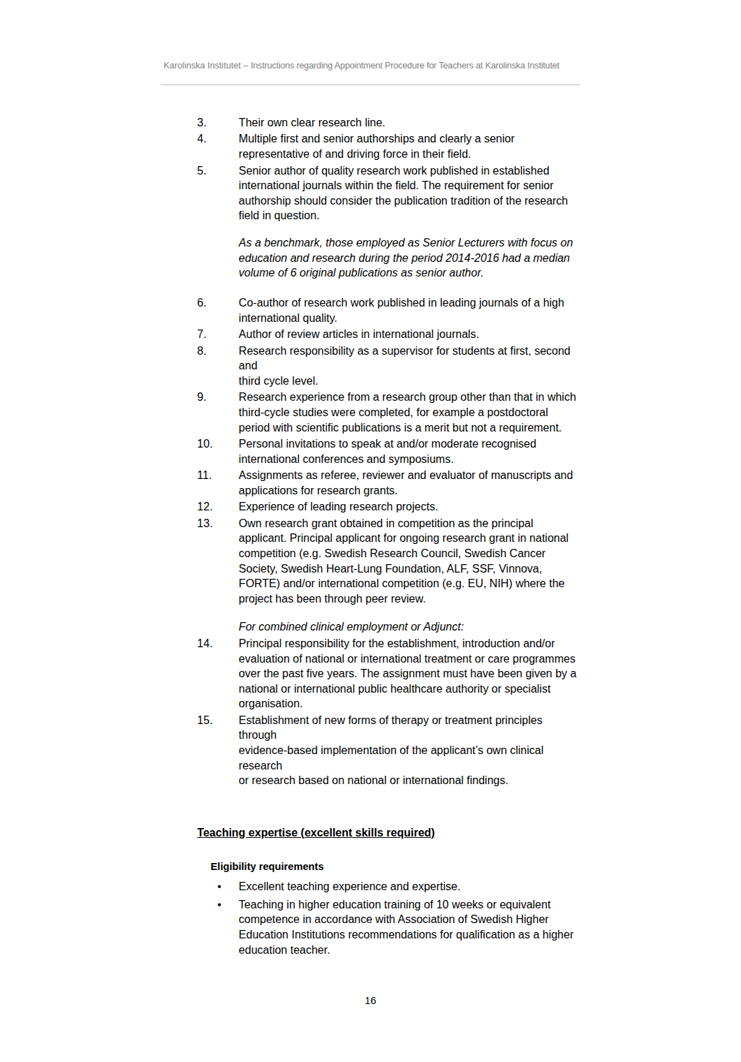Karolinska Institutet – Instructions regarding Appointment Procedure for Teachers at Karolinska Institutet
3. Their own clear research line.
4. Multiple first and senior authorships and clearly a senior representative of and driving force in their field.
5. Senior author of quality research work published in established international journals within the field. The requirement for senior authorship should consider the publication tradition of the research field in question.
As a benchmark, those employed as Senior Lecturers with focus on education and research during the period 2014-2016 had a median volume of 6 original publications as senior author.
6. Co-author of research work published in leading journals of a high international quality.
7. Author of review articles in international journals.
8. Research responsibility as a supervisor for students at first, second and
third cycle level.
9. Research experience from a research group other than that in which third-cycle studies were completed, for example a postdoctoral period with scientific publications is a merit but not a requirement.
10. Personal invitations to speak at and/or moderate recognised international conferences and symposiums.
11. Assignments as referee, reviewer and evaluator of manuscripts and applications for research grants.
12. Experience of leading research projects.
13. Own research grant obtained in competition as the principal applicant. Principal applicant for ongoing research grant in national competition (e.g. Swedish Research Council, Swedish Cancer Society, Swedish Heart-Lung Foundation, ALF, SSF, Vinnova, FORTE) and/or international competition (e.g. EU, NIH) where the project has been through peer review.
For combined clinical employment or Adjunct:
14. Principal responsibility for the establishment, introduction and/or
evaluation of national or international treatment or care programmes
over the past five years. The assignment must have been given by a
national or international public healthcare authority or specialist
organisation.
15. Establishment of new forms of therapy or treatment principles through
evidence-based implementation of the applicant’s own clinical research
or research based on national or international findings.
Teaching expertise (excellent skills required)
Eligibility requirements
Excellent teaching experience and expertise.
Teaching in higher education training of 10 weeks or equivalent competence in accordance with Association of Swedish Higher Education Institutions recommendations for qualification as a higher education teacher.
16